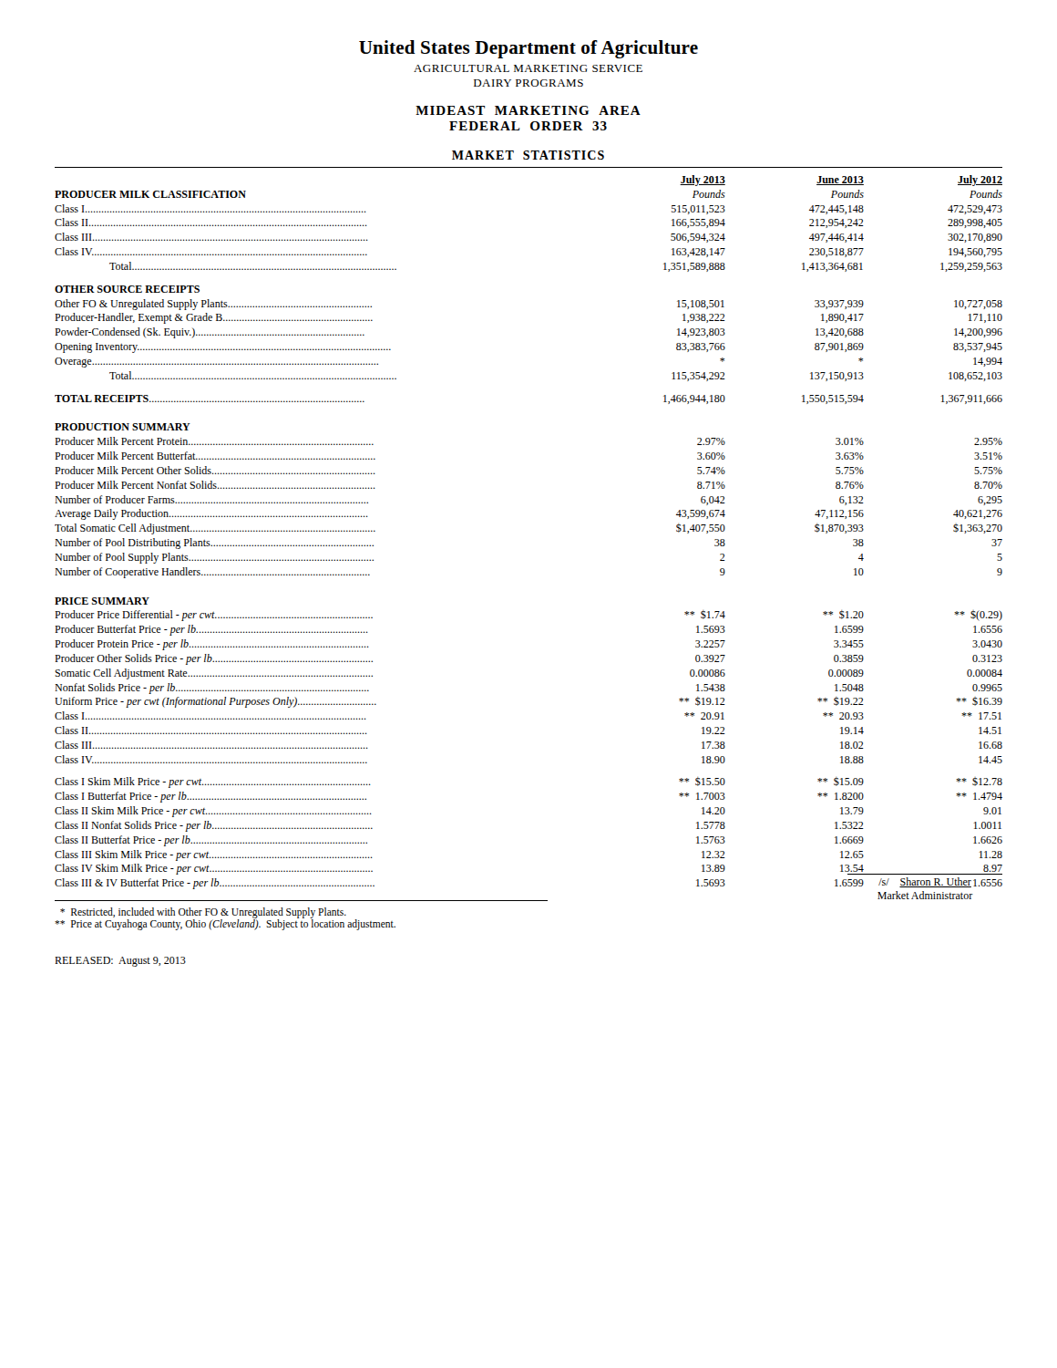United States Department of Agriculture
AGRICULTURAL MARKETING SERVICE
DAIRY PROGRAMS
MIDEAST MARKETING AREA
FEDERAL ORDER 33
MARKET STATISTICS
| | July 2013 | June 2013 | July 2012 |
| PRODUCER MILK CLASSIFICATION | Pounds | Pounds | Pounds |
| Class I ....................................................................................................... | 515,011,523 | 472,445,148 | 472,529,473 |
| Class II ...................................................................................................... | 166,555,894 | 212,954,242 | 289,998,405 |
| Class III ..................................................................................................... | 506,594,324 | 497,446,414 | 302,170,890 |
| Class IV ..................................................................................................... | 163,428,147 | 230,518,877 | 194,560,795 |
| Total ................................................................................................. | 1,351,589,888 | 1,413,364,681 | 1,259,259,563 |
| OTHER SOURCE RECEIPTS | | | |
| Other FO & Unregulated Supply Plants ..................................................... | 15,108,501 | 33,937,939 | 10,727,058 |
| Producer-Handler, Exempt & Grade B ....................................................... | 1,938,222 | 1,890,417 | 171,110 |
| Powder-Condensed (Sk. Equiv.) .............................................................. | 14,923,803 | 13,420,688 | 14,200,996 |
| Opening Inventory ............................................................................................. | 83,383,766 | 87,901,869 | 83,537,945 |
| Overage ......................................................................................................... | * | * | 14,994 |
| Total ................................................................................................. | 115,354,292 | 137,150,913 | 108,652,103 |
| TOTAL RECEIPTS ............................................................................... | 1,466,944,180 | 1,550,515,594 | 1,367,911,666 |
| PRODUCTION SUMMARY | | | |
| Producer Milk Percent Protein .................................................................... | 2.97% | 3.01% | 2.95% |
| Producer Milk Percent Butterfat .................................................................. | 3.60% | 3.63% | 3.51% |
| Producer Milk Percent Other Solids ............................................................ | 5.74% | 5.75% | 5.75% |
| Producer Milk Percent Nonfat Solids .......................................................... | 8.71% | 8.76% | 8.70% |
| Number of Producer Farms ....................................................................... | 6,042 | 6,132 | 6,295 |
| Average Daily Production ......................................................................... | 43,599,674 | 47,112,156 | 40,621,276 |
| Total Somatic Cell Adjustment .................................................................... | $1,407,550 | $1,870,393 | $1,363,270 |
| Number of Pool Distributing Plants ............................................................ | 38 | 38 | 37 |
| Number of Pool Supply Plants .................................................................... | 2 | 4 | 5 |
| Number of Cooperative Handlers .............................................................. | 9 | 10 | 9 |
| PRICE SUMMARY | | | |
| Producer Price Differential - per cwt. ......................................................... | ** $1.74 | ** $1.20 | ** $(0.29) |
| Producer Butterfat Price - per lb. .............................................................. | 1.5693 | 1.6599 | 1.6556 |
| Producer Protein Price - per lb .................................................................. | 3.2257 | 3.3455 | 3.0430 |
| Producer Other Solids Price - per lb ........................................................... | 0.3927 | 0.3859 | 0.3123 |
| Somatic Cell Adjustment Rate .................................................................... | 0.00086 | 0.00089 | 0.00084 |
| Nonfat Solids Price - per lb ....................................................................... | 1.5438 | 1.5048 | 0.9965 |
| Uniform Price - per cwt (Informational Purposes Only) ............................. | ** $19.12 | ** $19.22 | ** $16.39 |
| Class I ....................................................................................................... | ** 20.91 | ** 20.93 | ** 17.51 |
| Class II ...................................................................................................... | 19.22 | 19.14 | 14.51 |
| Class III ..................................................................................................... | 17.38 | 18.02 | 16.68 |
| Class IV ..................................................................................................... | 18.90 | 18.88 | 14.45 |
| Class I Skim Milk Price - per cwt .............................................................. | ** $15.50 | ** $15.09 | ** $12.78 |
| Class I Butterfat Price - per lb .................................................................. | ** 1.7003 | ** 1.8200 | ** 1.4794 |
| Class II Skim Milk Price - per cwt ............................................................. | 14.20 | 13.79 | 9.01 |
| Class II Nonfat Solids Price - per lb ........................................................... | 1.5778 | 1.5322 | 1.0011 |
| Class II Butterfat Price - per lb ................................................................. | 1.5763 | 1.6669 | 1.6626 |
| Class III Skim Milk Price - per cwt ............................................................ | 12.32 | 12.65 | 11.28 |
| Class IV Skim Milk Price - per cwt ............................................................ | 13.89 | 13.54 | 8.97 |
| Class III & IV Butterfat Price - per lb ......................................................... | 1.5693 | 1.6599 | 1.6556 |
/s/ Sharon R. Uther
Market Administrator
* Restricted, included with Other FO & Unregulated Supply Plants.
** Price at Cuyahoga County, Ohio (Cleveland). Subject to location adjustment.
RELEASED: August 9, 2013